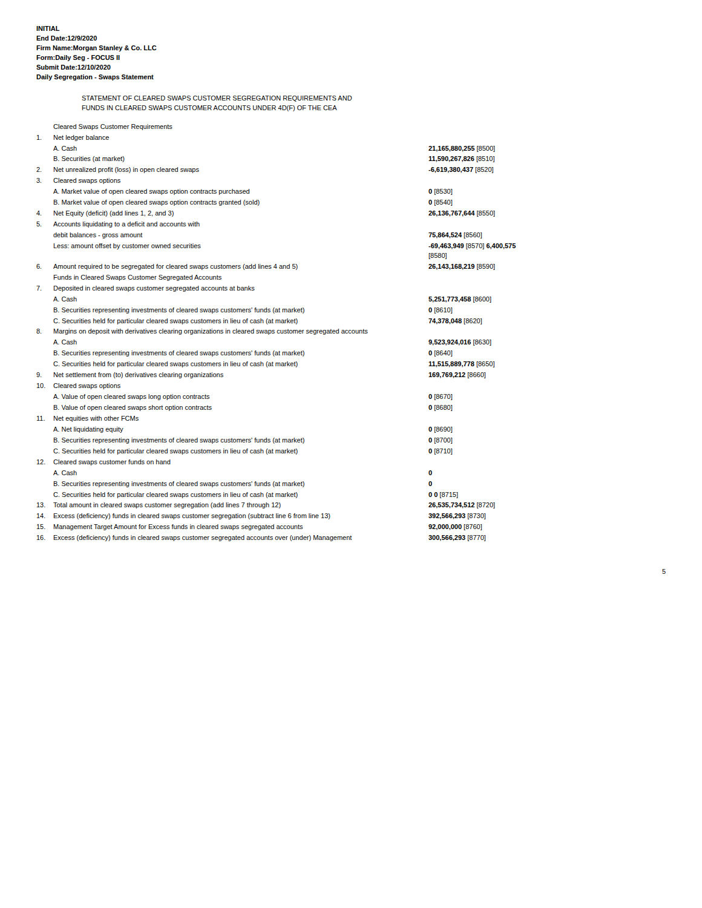INITIAL
End Date:12/9/2020
Firm Name:Morgan Stanley & Co. LLC
Form:Daily Seg - FOCUS II
Submit Date:12/10/2020
Daily Segregation - Swaps Statement
STATEMENT OF CLEARED SWAPS CUSTOMER SEGREGATION REQUIREMENTS AND
FUNDS IN CLEARED SWAPS CUSTOMER ACCOUNTS UNDER 4D(F) OF THE CEA
| | Cleared Swaps Customer Requirements | |
| 1. | Net ledger balance | |
| | A. Cash | 21,165,880,255 [8500] |
| | B. Securities (at market) | 11,590,267,826 [8510] |
| 2. | Net unrealized profit (loss) in open cleared swaps | -6,619,380,437 [8520] |
| 3. | Cleared swaps options | |
| | A. Market value of open cleared swaps option contracts purchased | 0 [8530] |
| | B. Market value of open cleared swaps option contracts granted (sold) | 0 [8540] |
| 4. | Net Equity (deficit) (add lines 1, 2, and 3) | 26,136,767,644 [8550] |
| 5. | Accounts liquidating to a deficit and accounts with | |
| | debit balances - gross amount | 75,864,524 [8560] |
| | Less: amount offset by customer owned securities | -69,463,949 [8570] 6,400,575 [8580] |
| 6. | Amount required to be segregated for cleared swaps customers (add lines 4 and 5) | 26,143,168,219 [8590] |
| | Funds in Cleared Swaps Customer Segregated Accounts | |
| 7. | Deposited in cleared swaps customer segregated accounts at banks | |
| | A. Cash | 5,251,773,458 [8600] |
| | B. Securities representing investments of cleared swaps customers' funds (at market) | 0 [8610] |
| | C. Securities held for particular cleared swaps customers in lieu of cash (at market) | 74,378,048 [8620] |
| 8. | Margins on deposit with derivatives clearing organizations in cleared swaps customer segregated accounts | |
| | A. Cash | 9,523,924,016 [8630] |
| | B. Securities representing investments of cleared swaps customers' funds (at market) | 0 [8640] |
| | C. Securities held for particular cleared swaps customers in lieu of cash (at market) | 11,515,889,778 [8650] |
| 9. | Net settlement from (to) derivatives clearing organizations | 169,769,212 [8660] |
| 10. | Cleared swaps options | |
| | A. Value of open cleared swaps long option contracts | 0 [8670] |
| | B. Value of open cleared swaps short option contracts | 0 [8680] |
| 11. | Net equities with other FCMs | |
| | A. Net liquidating equity | 0 [8690] |
| | B. Securities representing investments of cleared swaps customers' funds (at market) | 0 [8700] |
| | C. Securities held for particular cleared swaps customers in lieu of cash (at market) | 0 [8710] |
| 12. | Cleared swaps customer funds on hand | |
| | A. Cash | 0 |
| | B. Securities representing investments of cleared swaps customers' funds (at market) | 0 |
| | C. Securities held for particular cleared swaps customers in lieu of cash (at market) | 0 0 [8715] |
| 13. | Total amount in cleared swaps customer segregation (add lines 7 through 12) | 26,535,734,512 [8720] |
| 14. | Excess (deficiency) funds in cleared swaps customer segregation (subtract line 6 from line 13) | 392,566,293 [8730] |
| 15. | Management Target Amount for Excess funds in cleared swaps segregated accounts | 92,000,000 [8760] |
| 16. | Excess (deficiency) funds in cleared swaps customer segregated accounts over (under) Management | 300,566,293 [8770] |
5